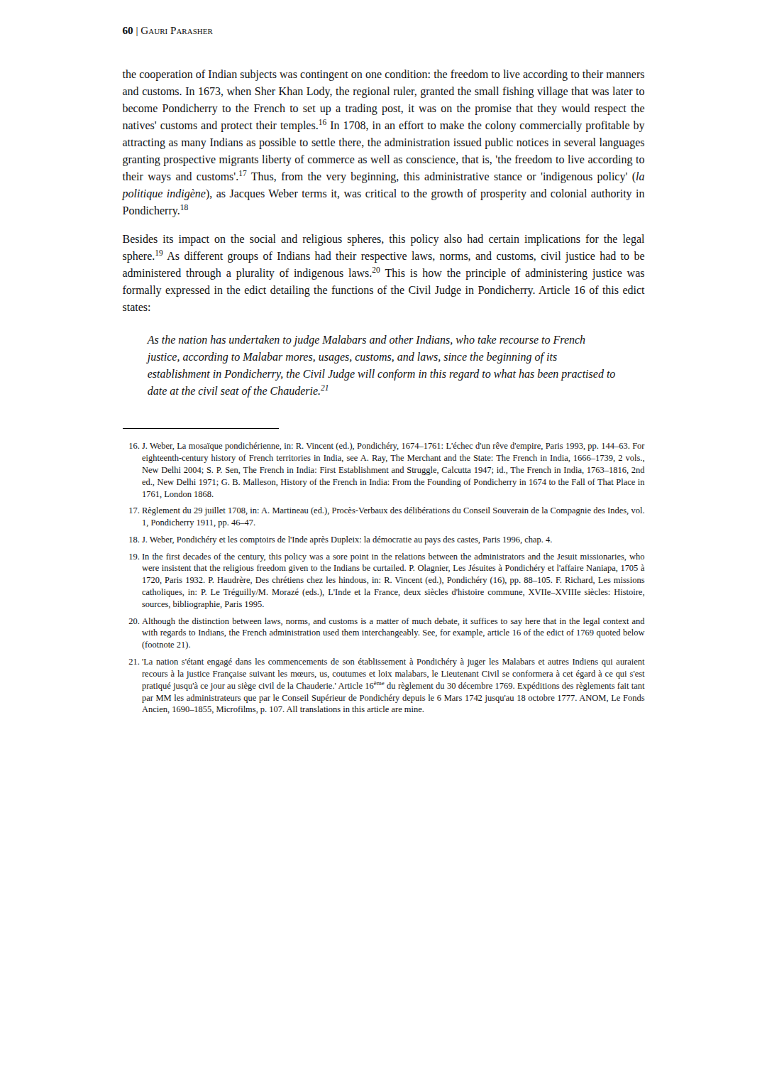60 | Gauri Parasher
the cooperation of Indian subjects was contingent on one condition: the freedom to live according to their manners and customs. In 1673, when Sher Khan Lody, the regional ruler, granted the small fishing village that was later to become Pondicherry to the French to set up a trading post, it was on the promise that they would respect the natives' customs and protect their temples.16 In 1708, in an effort to make the colony commercially profitable by attracting as many Indians as possible to settle there, the administration issued public notices in several languages granting prospective migrants liberty of commerce as well as conscience, that is, 'the freedom to live according to their ways and customs'.17 Thus, from the very beginning, this administrative stance or 'indigenous policy' (la politique indigène), as Jacques Weber terms it, was critical to the growth of prosperity and colonial authority in Pondicherry.18
Besides its impact on the social and religious spheres, this policy also had certain implications for the legal sphere.19 As different groups of Indians had their respective laws, norms, and customs, civil justice had to be administered through a plurality of indigenous laws.20 This is how the principle of administering justice was formally expressed in the edict detailing the functions of the Civil Judge in Pondicherry. Article 16 of this edict states:
As the nation has undertaken to judge Malabars and other Indians, who take recourse to French justice, according to Malabar mores, usages, customs, and laws, since the beginning of its establishment in Pondicherry, the Civil Judge will conform in this regard to what has been practised to date at the civil seat of the Chauderie.21
J. Weber, La mosaïque pondichérienne, in: R. Vincent (ed.), Pondichéry, 1674–1761: L'échec d'un rêve d'empire, Paris 1993, pp. 144–63. For eighteenth-century history of French territories in India, see A. Ray, The Merchant and the State: The French in India, 1666–1739, 2 vols., New Delhi 2004; S. P. Sen, The French in India: First Establishment and Struggle, Calcutta 1947; id., The French in India, 1763–1816, 2nd ed., New Delhi 1971; G. B. Malleson, History of the French in India: From the Founding of Pondicherry in 1674 to the Fall of That Place in 1761, London 1868.
Règlement du 29 juillet 1708, in: A. Martineau (ed.), Procès-Verbaux des délibérations du Conseil Souverain de la Compagnie des Indes, vol. 1, Pondicherry 1911, pp. 46–47.
J. Weber, Pondichéry et les comptoirs de l'Inde après Dupleix: la démocratie au pays des castes, Paris 1996, chap. 4.
In the first decades of the century, this policy was a sore point in the relations between the administrators and the Jesuit missionaries, who were insistent that the religious freedom given to the Indians be curtailed. P. Olagnier, Les Jésuites à Pondichéry et l'affaire Naniapa, 1705 à 1720, Paris 1932. P. Haudrère, Des chrétiens chez les hindous, in: R. Vincent (ed.), Pondichéry (16), pp. 88–105. F. Richard, Les missions catholiques, in: P. Le Tréguilly/M. Morazé (eds.), L'Inde et la France, deux siècles d'histoire commune, XVIIe–XVIIIe siècles: Histoire, sources, bibliographie, Paris 1995.
Although the distinction between laws, norms, and customs is a matter of much debate, it suffices to say here that in the legal context and with regards to Indians, the French administration used them interchangeably. See, for example, article 16 of the edict of 1769 quoted below (footnote 21).
'La nation s'étant engagé dans les commencements de son établissement à Pondichéry à juger les Malabars et autres Indiens qui auraient recours à la justice Française suivant les mœurs, us, coutumes et loix malabars, le Lieutenant Civil se conformera à cet égard à ce qui s'est pratiqué jusqu'à ce jour au siège civil de la Chauderie.' Article 16ème du règlement du 30 décembre 1769. Expéditions des règlements fait tant par MM les administrateurs que par le Conseil Supérieur de Pondichéry depuis le 6 Mars 1742 jusqu'au 18 octobre 1777. ANOM, Le Fonds Ancien, 1690–1855, Microfilms, p. 107. All translations in this article are mine.